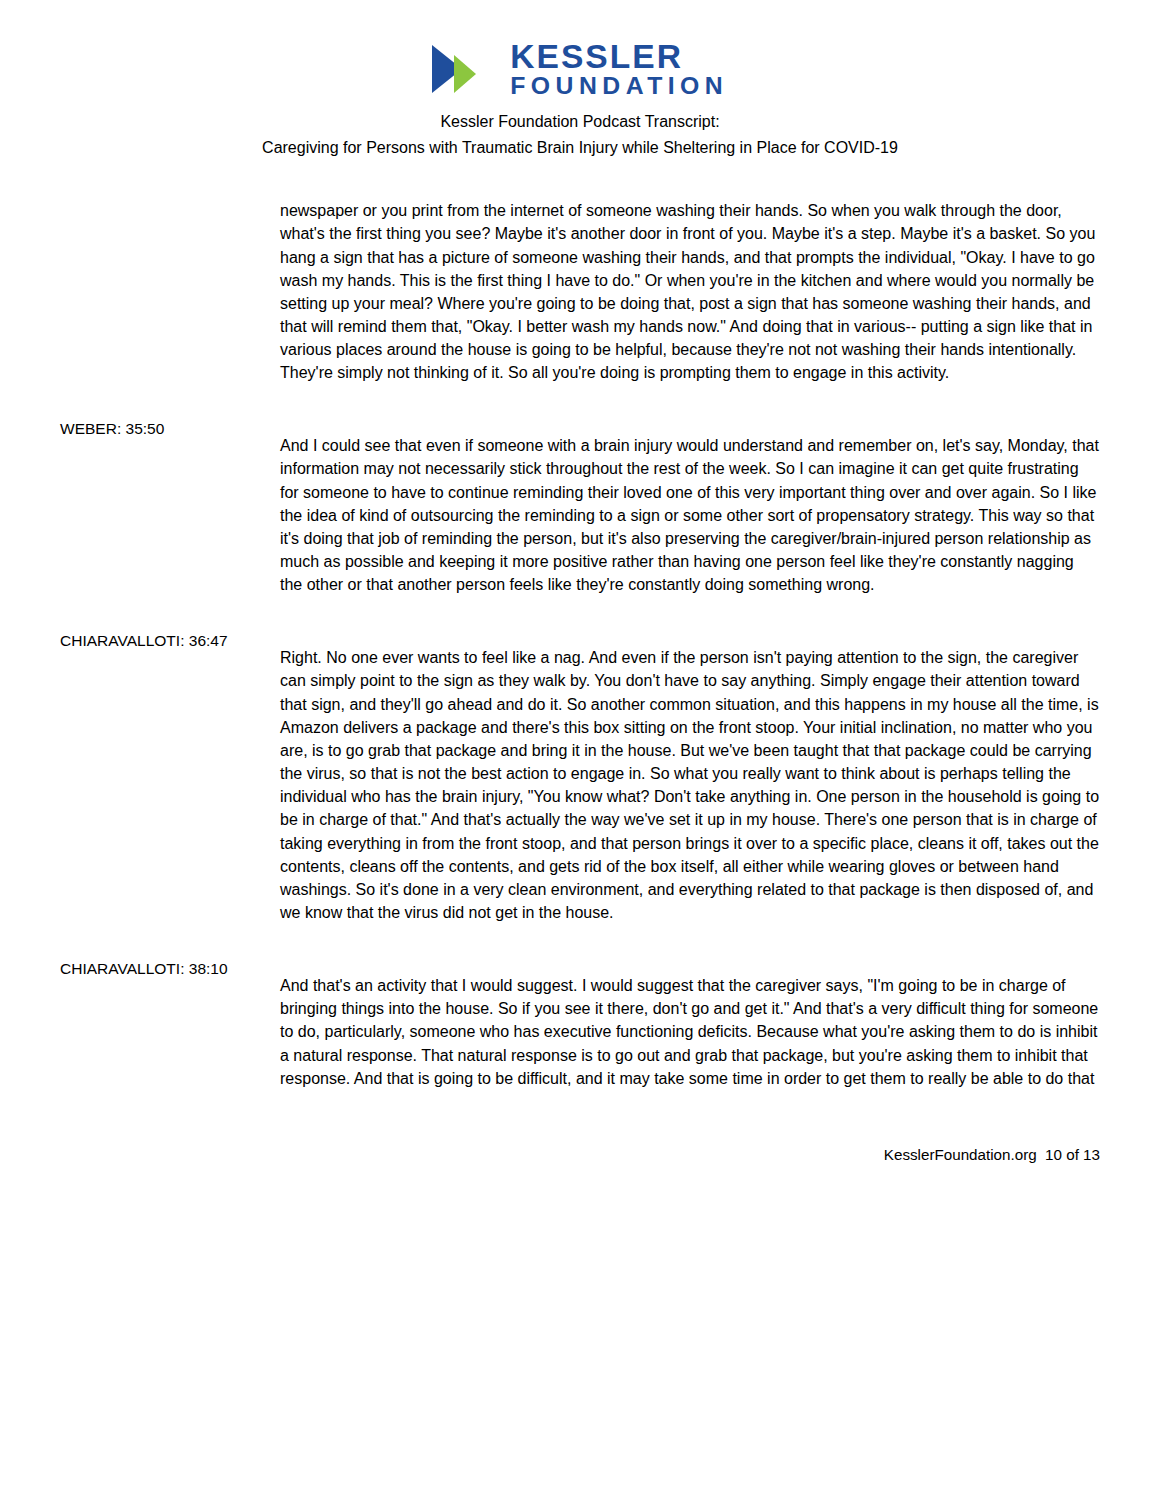KESSLER FOUNDATION
Kessler Foundation Podcast Transcript:
Caregiving for Persons with Traumatic Brain Injury while Sheltering in Place for COVID-19
newspaper or you print from the internet of someone washing their hands. So when you walk through the door, what's the first thing you see? Maybe it's another door in front of you. Maybe it's a step. Maybe it's a basket. So you hang a sign that has a picture of someone washing their hands, and that prompts the individual, "Okay. I have to go wash my hands. This is the first thing I have to do." Or when you're in the kitchen and where would you normally be setting up your meal? Where you're going to be doing that, post a sign that has someone washing their hands, and that will remind them that, "Okay. I better wash my hands now." And doing that in various-- putting a sign like that in various places around the house is going to be helpful, because they're not not washing their hands intentionally. They're simply not thinking of it. So all you're doing is prompting them to engage in this activity.
WEBER: 35:50
And I could see that even if someone with a brain injury would understand and remember on, let's say, Monday, that information may not necessarily stick throughout the rest of the week. So I can imagine it can get quite frustrating for someone to have to continue reminding their loved one of this very important thing over and over again. So I like the idea of kind of outsourcing the reminding to a sign or some other sort of propensatory strategy. This way so that it's doing that job of reminding the person, but it's also preserving the caregiver/brain-injured person relationship as much as possible and keeping it more positive rather than having one person feel like they're constantly nagging the other or that another person feels like they're constantly doing something wrong.
CHIARAVALLOTI: 36:47
Right. No one ever wants to feel like a nag. And even if the person isn't paying attention to the sign, the caregiver can simply point to the sign as they walk by. You don't have to say anything. Simply engage their attention toward that sign, and they'll go ahead and do it. So another common situation, and this happens in my house all the time, is Amazon delivers a package and there's this box sitting on the front stoop. Your initial inclination, no matter who you are, is to go grab that package and bring it in the house. But we've been taught that that package could be carrying the virus, so that is not the best action to engage in. So what you really want to think about is perhaps telling the individual who has the brain injury, "You know what? Don't take anything in. One person in the household is going to be in charge of that." And that's actually the way we've set it up in my house. There's one person that is in charge of taking everything in from the front stoop, and that person brings it over to a specific place, cleans it off, takes out the contents, cleans off the contents, and gets rid of the box itself, all either while wearing gloves or between hand washings. So it's done in a very clean environment, and everything related to that package is then disposed of, and we know that the virus did not get in the house.
CHIARAVALLOTI: 38:10
And that's an activity that I would suggest. I would suggest that the caregiver says, "I'm going to be in charge of bringing things into the house. So if you see it there, don't go and get it." And that's a very difficult thing for someone to do, particularly, someone who has executive functioning deficits. Because what you're asking them to do is inhibit a natural response. That natural response is to go out and grab that package, but you're asking them to inhibit that response. And that is going to be difficult, and it may take some time in order to get them to really be able to do that
KesslerFoundation.org 10 of 13